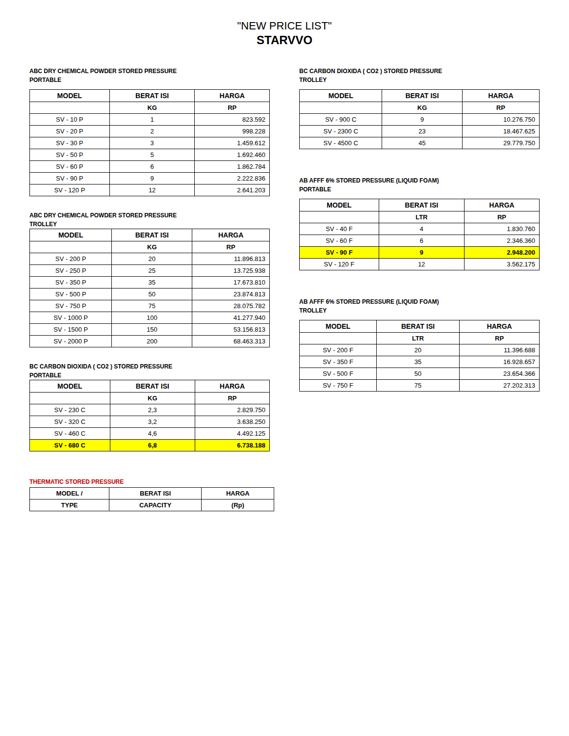"NEW PRICE LIST"
STARVVO
ABC DRY CHEMICAL POWDER STORED PRESSURE
PORTABLE
| MODEL | BERAT ISI | HARGA |
| --- | --- | --- |
| | KG | RP |
| SV - 10 P | 1 | 823.592 |
| SV - 20 P | 2 | 998.228 |
| SV - 30 P | 3 | 1.459.612 |
| SV - 50 P | 5 | 1.692.460 |
| SV - 60 P | 6 | 1.862.784 |
| SV - 90 P | 9 | 2.222.836 |
| SV - 120 P | 12 | 2.641.203 |
ABC DRY CHEMICAL POWDER STORED PRESSURE
TROLLEY
| MODEL | BERAT ISI | HARGA |
| --- | --- | --- |
| | KG | RP |
| SV - 200 P | 20 | 11.896.813 |
| SV - 250 P | 25 | 13.725.938 |
| SV - 350 P | 35 | 17.673.810 |
| SV - 500 P | 50 | 23.874.813 |
| SV - 750 P | 75 | 28.075.782 |
| SV - 1000 P | 100 | 41.277.940 |
| SV - 1500 P | 150 | 53.156.813 |
| SV - 2000 P | 200 | 68.463.313 |
BC CARBON DIOXIDA ( CO2 ) STORED PRESSURE
PORTABLE
| MODEL | BERAT ISI | HARGA |
| --- | --- | --- |
| | KG | RP |
| SV - 230 C | 2,3 | 2.829.750 |
| SV - 320 C | 3,2 | 3.638.250 |
| SV - 460 C | 4,6 | 4.492.125 |
| SV - 680 C | 6,8 | 6.738.188 |
BC CARBON DIOXIDA ( CO2 ) STORED PRESSURE
TROLLEY
| MODEL | BERAT ISI | HARGA |
| --- | --- | --- |
| | KG | RP |
| SV - 900 C | 9 | 10.276.750 |
| SV - 2300 C | 23 | 18.467.625 |
| SV - 4500 C | 45 | 29.779.750 |
AB AFFF 6% STORED PRESSURE (LIQUID FOAM)
PORTABLE
| MODEL | BERAT ISI | HARGA |
| --- | --- | --- |
| | LTR | RP |
| SV - 40 F | 4 | 1.830.760 |
| SV - 60 F | 6 | 2.346.360 |
| SV - 90 F | 9 | 2.948.200 |
| SV - 120 F | 12 | 3.562.175 |
AB AFFF 6% STORED PRESSURE (LIQUID FOAM)
TROLLEY
| MODEL | BERAT ISI | HARGA |
| --- | --- | --- |
| | LTR | RP |
| SV - 200 F | 20 | 11.396.688 |
| SV - 350 F | 35 | 16.928.657 |
| SV - 500 F | 50 | 23.654.366 |
| SV - 750 F | 75 | 27.202.313 |
THERMATIC STORED PRESSURE
| MODEL / | BERAT ISI | HARGA |
| TYPE | CAPACITY | (Rp) |